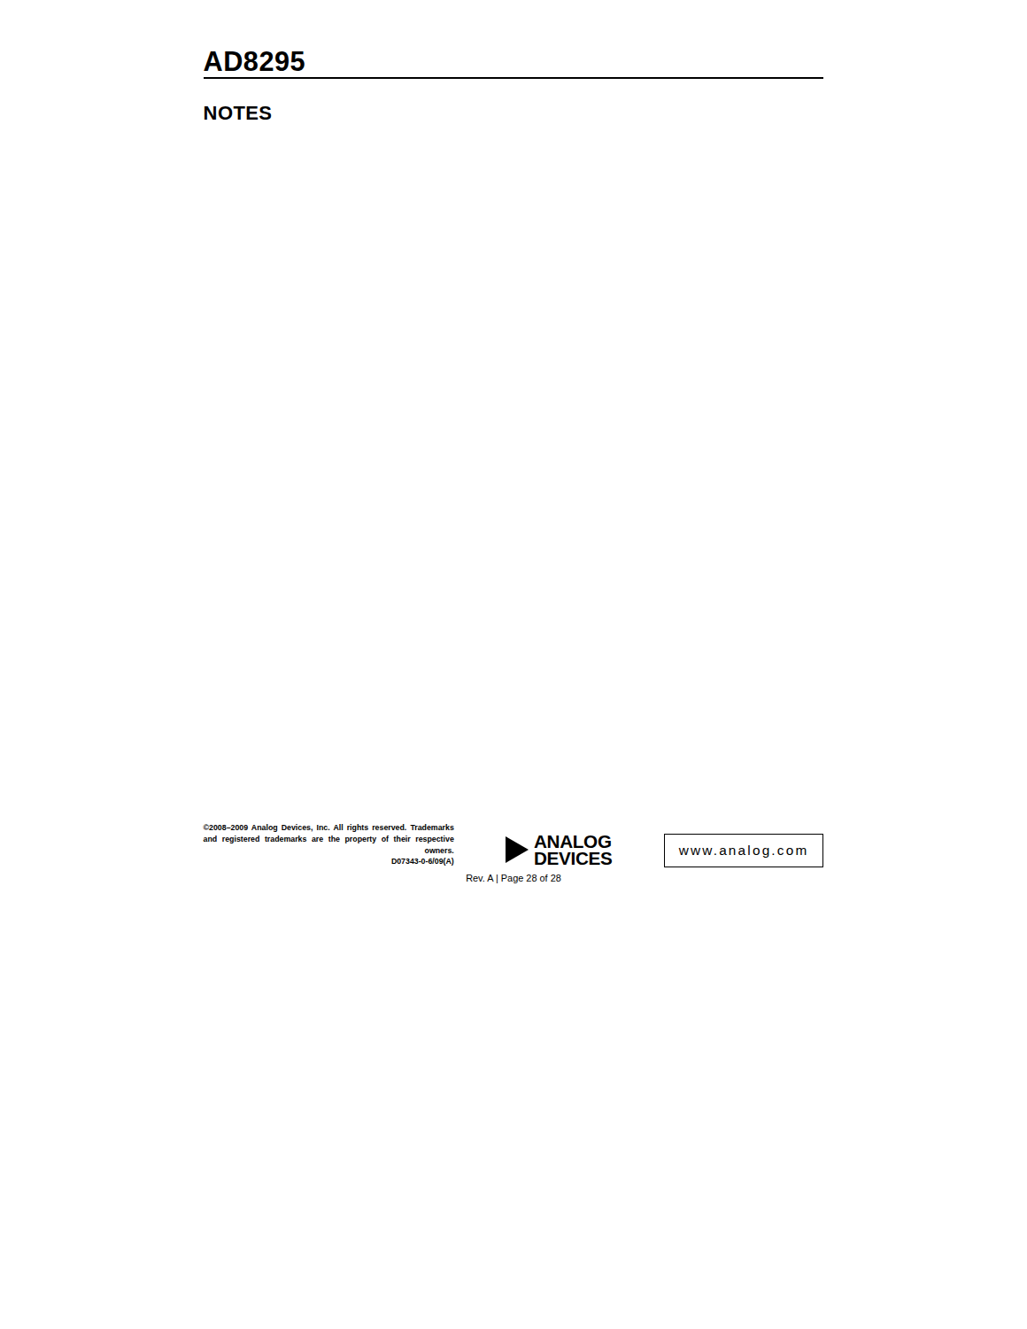AD8295
NOTES
©2008–2009 Analog Devices, Inc. All rights reserved. Trademarks and registered trademarks are the property of their respective owners. D07343-0-6/09(A)
ANALOG DEVICES
www.analog.com
Rev. A | Page 28 of 28